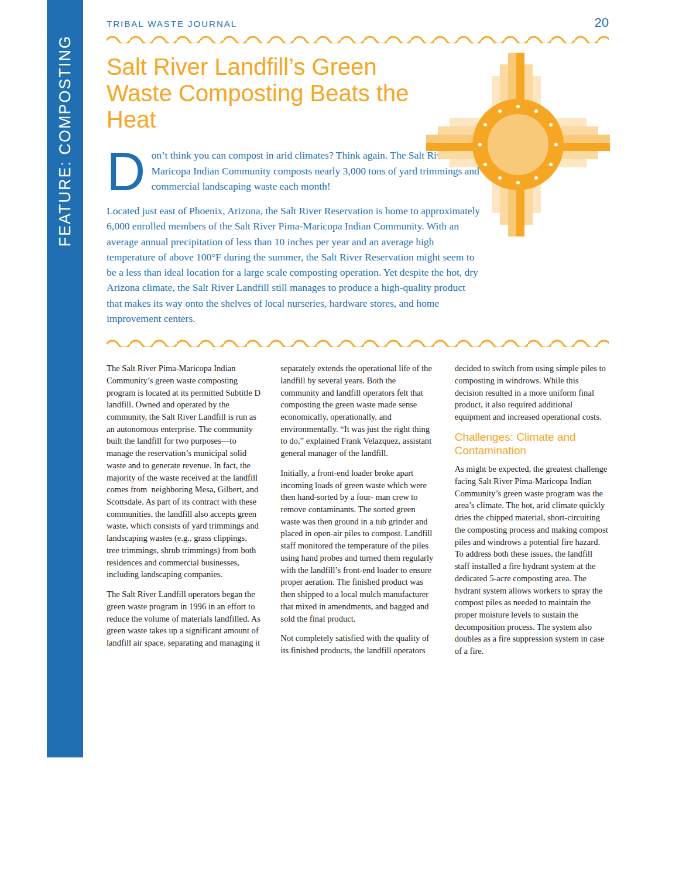Feature: Composting
Tribal Waste Journal
20
Salt River Landfill’s Green Waste Composting Beats the Heat
Don’t think you can compost in arid climates? Think again. The Salt River Pima-Maricopa Indian Community composts nearly 3,000 tons of yard trimmings and commercial landscaping waste each month!
Located just east of Phoenix, Arizona, the Salt River Reservation is home to approximately 6,000 enrolled members of the Salt River Pima-Maricopa Indian Community. With an average annual precipitation of less than 10 inches per year and an average high temperature of above 100°F during the summer, the Salt River Reservation might seem to be a less than ideal location for a large scale composting operation. Yet despite the hot, dry Arizona climate, the Salt River Landfill still manages to produce a high-quality product that makes its way onto the shelves of local nurseries, hardware stores, and home improvement centers.
The Salt River Pima-Maricopa Indian Community’s green waste composting program is located at its permitted Subtitle D landfill. Owned and operated by the community, the Salt River Landfill is run as an autonomous enterprise. The community built the landfill for two purposes—to manage the reservation’s municipal solid waste and to generate revenue. In fact, the majority of the waste received at the landfill comes from neighboring Mesa, Gilbert, and Scottsdale. As part of its contract with these communities, the landfill also accepts green waste, which consists of yard trimmings and landscaping wastes (e.g., grass clippings, tree trimmings, shrub trimmings) from both residences and commercial businesses, including landscaping companies.
The Salt River Landfill operators began the green waste program in 1996 in an effort to reduce the volume of materials landfilled. As green waste takes up a significant amount of landfill air space, separating and managing it separately extends the operational life of the landfill by several years. Both the community and landfill operators felt that composting the green waste made sense economically, operationally, and environmentally. “It was just the right thing to do,” explained Frank Velazquez, assistant general manager of the landfill.
Initially, a front-end loader broke apart incoming loads of green waste which were then hand-sorted by a four- man crew to remove contaminants. The sorted green waste was then ground in a tub grinder and placed in open-air piles to compost. Landfill staff monitored the temperature of the piles using hand probes and turned them regularly with the landfill’s front-end loader to ensure proper aeration. The finished product was then shipped to a local mulch manufacturer that mixed in amendments, and bagged and sold the final product.
Not completely satisfied with the quality of its finished products, the landfill operators decided to switch from using simple piles to composting in windrows. While this decision resulted in a more uniform final product, it also required additional equipment and increased operational costs.
Challenges: Climate and Contamination
As might be expected, the greatest challenge facing Salt River Pima-Maricopa Indian Community’s green waste program was the area’s climate. The hot, arid climate quickly dries the chipped material, short-circuiting the composting process and making compost piles and windrows a potential fire hazard. To address both these issues, the landfill staff installed a fire hydrant system at the dedicated 5-acre composting area. The hydrant system allows workers to spray the compost piles as needed to maintain the proper moisture levels to sustain the decomposition process. The system also doubles as a fire suppression system in case of a fire.